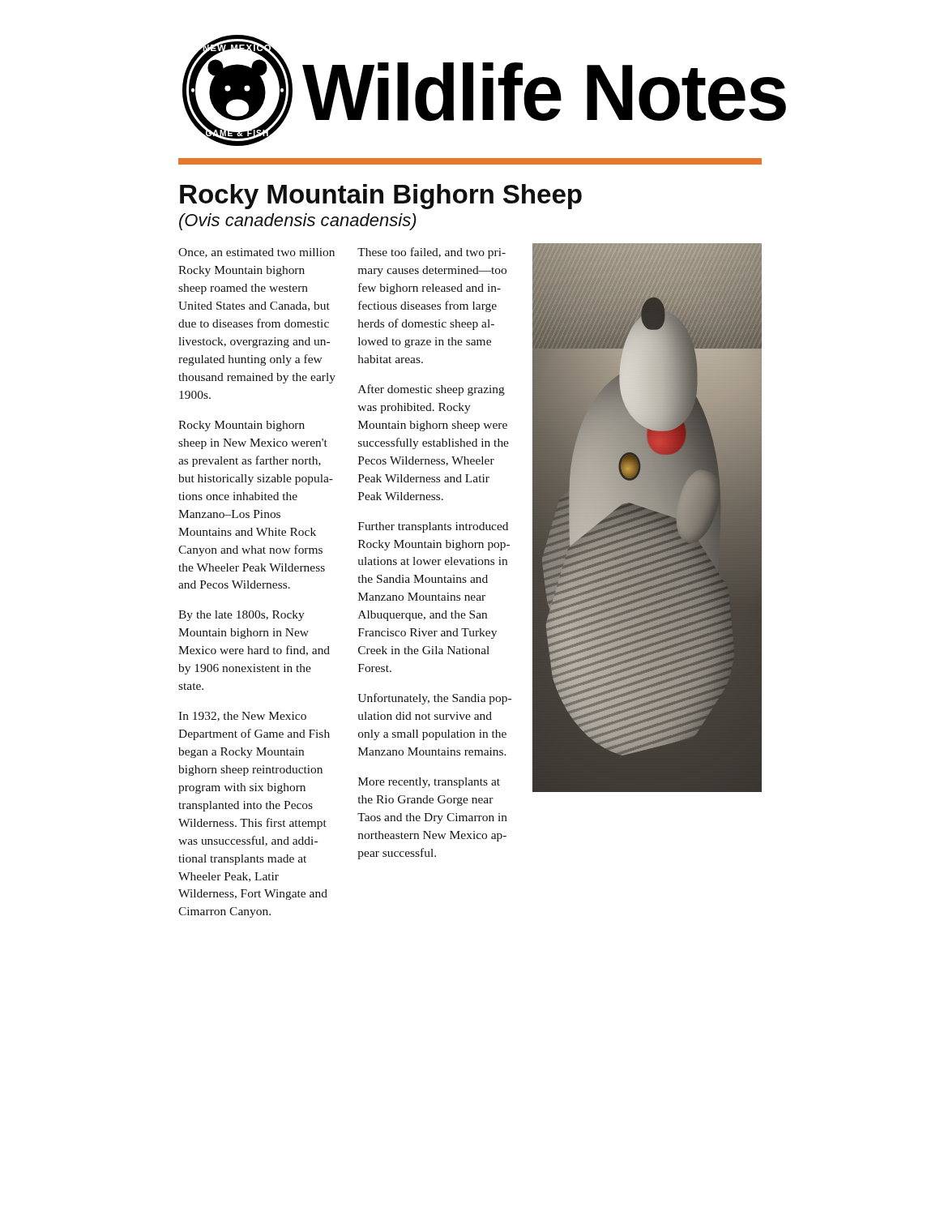NEW MEXICO
GAME & FISH
Wildlife Notes
Rocky Mountain Bighorn Sheep
(Ovis canadensis canadensis)
Once, an estimated two million Rocky Mountain bighorn sheep roamed the western United States and Canada, but due to diseases from domestic livestock, overgrazing and unregulated hunting only a few thousand remained by the early 1900s.
Rocky Mountain bighorn sheep in New Mexico weren't as prevalent as farther north, but historically sizable populations once inhabited the Manzano–Los Pinos Mountains and White Rock Canyon and what now forms the Wheeler Peak Wilderness and Pecos Wilderness.
By the late 1800s, Rocky Mountain bighorn in New Mexico were hard to find, and by 1906 nonexistent in the state.
In 1932, the New Mexico Department of Game and Fish began a Rocky Mountain bighorn sheep reintroduction program with six bighorn transplanted into the Pecos Wilderness. This first attempt was unsuccessful, and additional transplants made at Wheeler Peak, Latir Wilderness, Fort Wingate and Cimarron Canyon.
These too failed, and two primary causes determined—too few bighorn released and infectious diseases from large herds of domestic sheep allowed to graze in the same habitat areas.
After domestic sheep grazing was prohibited. Rocky Mountain bighorn sheep were successfully established in the Pecos Wilderness, Wheeler Peak Wilderness and Latir Peak Wilderness.
Further transplants introduced Rocky Mountain bighorn populations at lower elevations in the Sandia Mountains and Manzano Mountains near Albuquerque, and the San Francisco River and Turkey Creek in the Gila National Forest.
Unfortunately, the Sandia population did not survive and only a small population in the Manzano Mountains remains.
More recently, transplants at the Rio Grande Gorge near Taos and the Dry Cimarron in northeastern New Mexico appear successful.